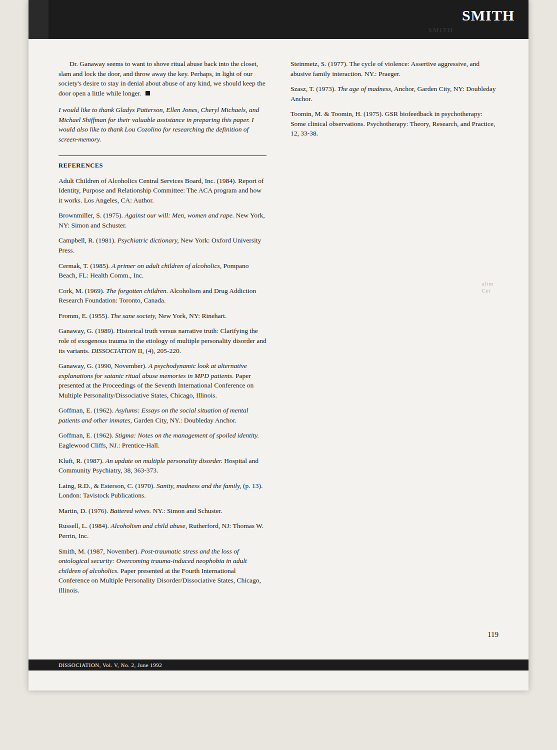SMITH
SMITH
alim
Cet
Dr. Ganaway seems to want to shove ritual abuse back into the closet, slam and lock the door, and throw away the key. Perhaps, in light of our society's desire to stay in denial about abuse of any kind, we should keep the door open a little while longer.
I would like to thank Gladys Patterson, Ellen Jones, Cheryl Michaels, and Michael Shiffman for their valuable assistance in preparing this paper. I would also like to thank Lou Cozolino for researching the definition of screen-memory.
References
Adult Children of Alcoholics Central Services Board, Inc. (1984). Report of Identity, Purpose and Relationship Committee: The ACA program and how it works. Los Angeles, CA: Author.
Brownmiller, S. (1975). Against our will: Men, women and rape. New York, NY: Simon and Schuster.
Campbell, R. (1981). Psychiatric dictionary, New York: Oxford University Press.
Cermak, T. (1985). A primer on adult children of alcoholics, Pompano Beach, FL: Health Comm., Inc.
Cork, M. (1969). The forgotten children. Alcoholism and Drug Addiction Research Foundation: Toronto, Canada.
Fromm, E. (1955). The sane society, New York, NY: Rinehart.
Ganaway, G. (1989). Historical truth versus narrative truth: Clarifying the role of exogenous trauma in the etiology of multiple personality disorder and its variants. DISSOCIATION II, (4), 205-220.
Ganaway, G. (1990, November). A psychodynamic look at alternative explanations for satanic ritual abuse memories in MPD patients. Paper presented at the Proceedings of the Seventh International Conference on Multiple Personality/Dissociative States, Chicago, Illinois.
Goffman, E. (1962). Asylums: Essays on the social situation of mental patients and other inmates, Garden City, NY.: Doubleday Anchor.
Goffman, E. (1962). Stigma: Notes on the management of spoiled identity. Eaglewood Cliffs, NJ.: Prentice-Hall.
Kluft, R. (1987). An update on multiple personality disorder. Hospital and Community Psychiatry, 38, 363-373.
Laing, R.D., & Esterson, C. (1970). Sanity, madness and the family, (p. 13). London: Tavistock Publications.
Martin, D. (1976). Battered wives. NY.: Simon and Schuster.
Russell, L. (1984). Alcoholism and child abuse, Rutherford, NJ: Thomas W. Perrin, Inc.
Smith, M. (1987, November). Post-traumatic stress and the loss of ontological security: Overcoming trauma-induced neophobia in adult children of alcoholics. Paper presented at the Fourth International Conference on Multiple Personality Disorder/Dissociative States, Chicago, Illinois.
Steinmetz, S. (1977). The cycle of violence: Assertive aggressive, and abusive family interaction. NY.: Praeger.
Szasz, T. (1973). The age of madness, Anchor, Garden City, NY: Doubleday Anchor.
Toomin, M. & Toomin, H. (1975). GSR biofeedback in psychotherapy: Some clinical observations. Psychotherapy: Theory, Research, and Practice, 12, 33-38.
119
DISSOCIATION, Vol. V, No. 2, June 1992